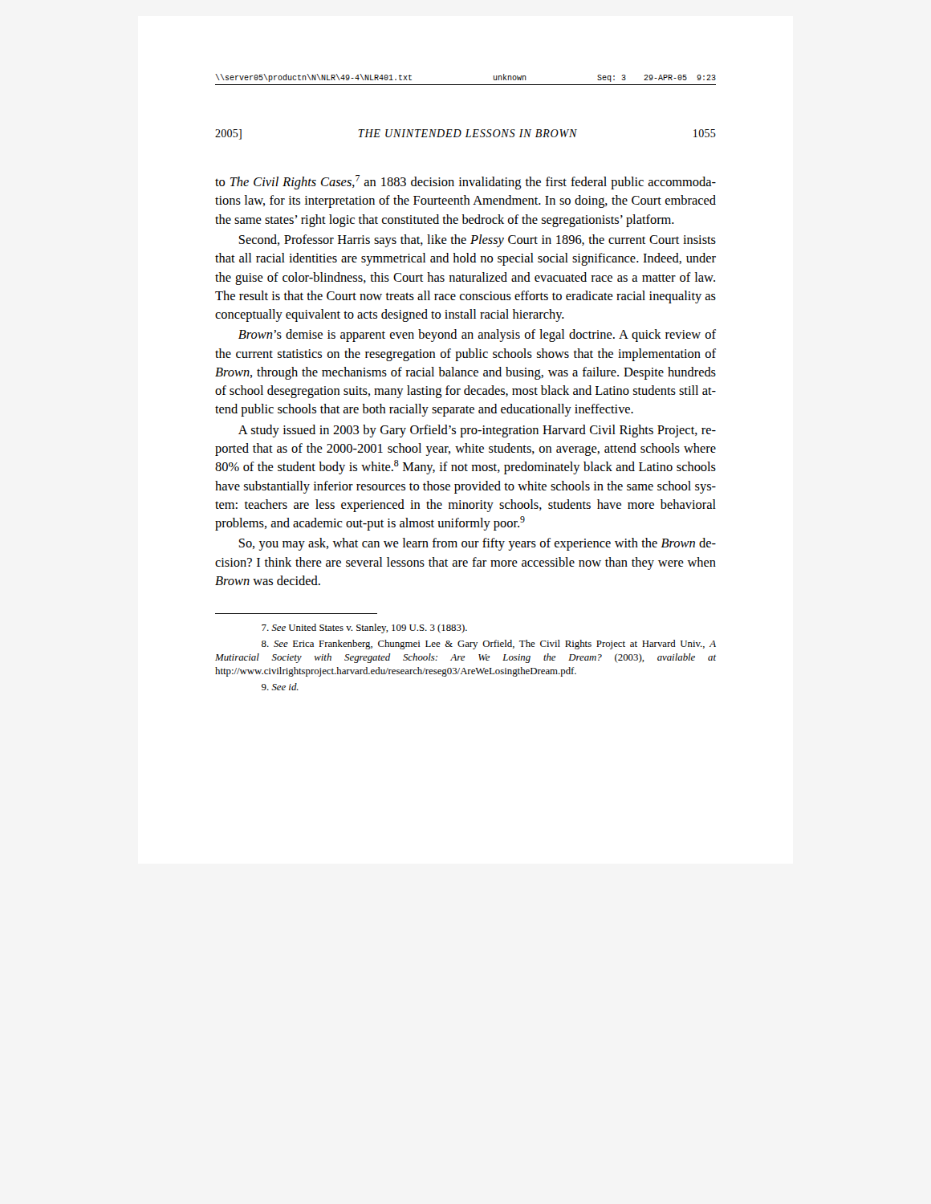\\server05\productn\N\NLR\49-4\NLR401.txt unknown Seq: 3 29-APR-05 9:23
2005] The Unintended Lessons in Brown 1055
to The Civil Rights Cases,7 an 1883 decision invalidating the first federal public accommodations law, for its interpretation of the Fourteenth Amendment. In so doing, the Court embraced the same states’ right logic that constituted the bedrock of the segregationists’ platform.
Second, Professor Harris says that, like the Plessy Court in 1896, the current Court insists that all racial identities are symmetrical and hold no special social significance. Indeed, under the guise of color-blindness, this Court has naturalized and evacuated race as a matter of law. The result is that the Court now treats all race conscious efforts to eradicate racial inequality as conceptually equivalent to acts designed to install racial hierarchy.
Brown’s demise is apparent even beyond an analysis of legal doctrine. A quick review of the current statistics on the resegregation of public schools shows that the implementation of Brown, through the mechanisms of racial balance and busing, was a failure. Despite hundreds of school desegregation suits, many lasting for decades, most black and Latino students still attend public schools that are both racially separate and educationally ineffective.
A study issued in 2003 by Gary Orfield’s pro-integration Harvard Civil Rights Project, reported that as of the 2000-2001 school year, white students, on average, attend schools where 80% of the student body is white.8 Many, if not most, predominately black and Latino schools have substantially inferior resources to those provided to white schools in the same school system: teachers are less experienced in the minority schools, students have more behavioral problems, and academic out-put is almost uniformly poor.9
So, you may ask, what can we learn from our fifty years of experience with the Brown decision? I think there are several lessons that are far more accessible now than they were when Brown was decided.
7. See United States v. Stanley, 109 U.S. 3 (1883).
8. See Erica Frankenberg, Chungmei Lee & Gary Orfield, The Civil Rights Project at Harvard Univ., A Mutiracial Society with Segregated Schools: Are We Losing the Dream? (2003), available at http://www.civilrightsproject.harvard.edu/research/reseg03/AreWeLosingtheDream.pdf.
9. See id.